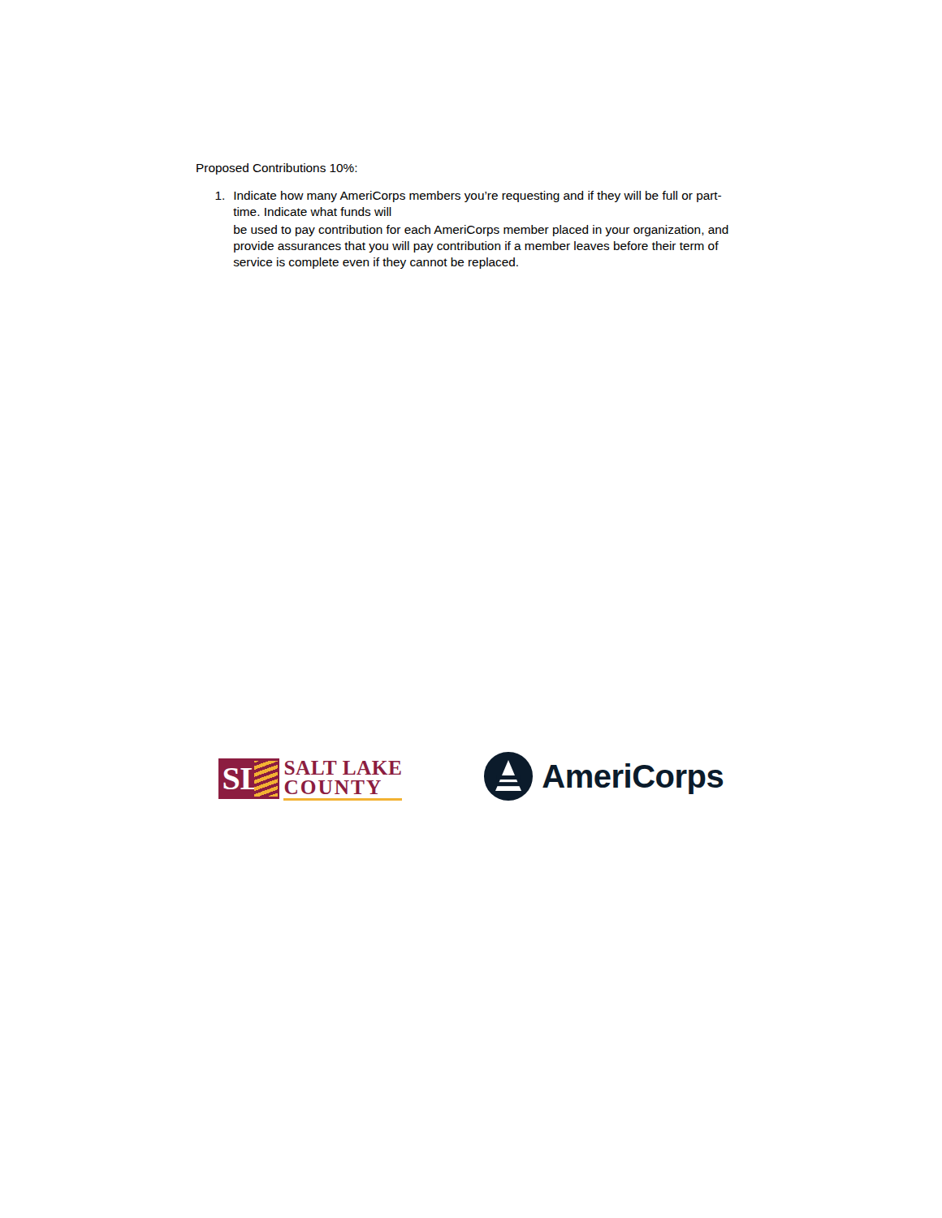Proposed Contributions 10%:
Indicate how many AmeriCorps members you’re requesting and if they will be full or part-time. Indicate what funds will
be used to pay contribution for each AmeriCorps member placed in your organization, and provide assurances that you will pay contribution if a member leaves before their term of service is complete even if they cannot be replaced.
SL
SALT LAKE
COUNTY
AmeriCorps